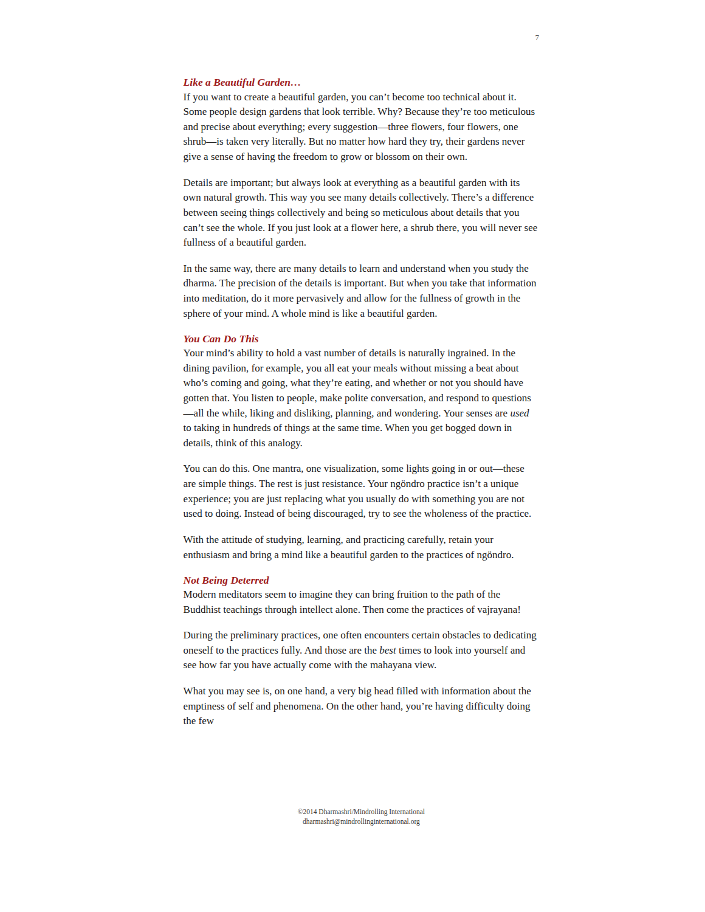7
Like a Beautiful Garden…
If you want to create a beautiful garden, you can’t become too technical about it. Some people design gardens that look terrible. Why? Because they’re too meticulous and precise about everything; every suggestion—three flowers, four flowers, one shrub—is taken very literally. But no matter how hard they try, their gardens never give a sense of having the freedom to grow or blossom on their own.
Details are important; but always look at everything as a beautiful garden with its own natural growth. This way you see many details collectively. There’s a difference between seeing things collectively and being so meticulous about details that you can’t see the whole. If you just look at a flower here, a shrub there, you will never see fullness of a beautiful garden.
In the same way, there are many details to learn and understand when you study the dharma. The precision of the details is important. But when you take that information into meditation, do it more pervasively and allow for the fullness of growth in the sphere of your mind. A whole mind is like a beautiful garden.
You Can Do This
Your mind’s ability to hold a vast number of details is naturally ingrained. In the dining pavilion, for example, you all eat your meals without missing a beat about who’s coming and going, what they’re eating, and whether or not you should have gotten that. You listen to people, make polite conversation, and respond to questions—all the while, liking and disliking, planning, and wondering. Your senses are used to taking in hundreds of things at the same time. When you get bogged down in details, think of this analogy.
You can do this. One mantra, one visualization, some lights going in or out—these are simple things. The rest is just resistance. Your ngöndro practice isn’t a unique experience; you are just replacing what you usually do with something you are not used to doing. Instead of being discouraged, try to see the wholeness of the practice.
With the attitude of studying, learning, and practicing carefully, retain your enthusiasm and bring a mind like a beautiful garden to the practices of ngöndro.
Not Being Deterred
Modern meditators seem to imagine they can bring fruition to the path of the Buddhist teachings through intellect alone. Then come the practices of vajrayana!
During the preliminary practices, one often encounters certain obstacles to dedicating oneself to the practices fully. And those are the best times to look into yourself and see how far you have actually come with the mahayana view.
What you may see is, on one hand, a very big head filled with information about the emptiness of self and phenomena. On the other hand, you’re having difficulty doing the few
©2014 Dharmashri/Mindrolling International
dharmashri@mindrollinginternational.org